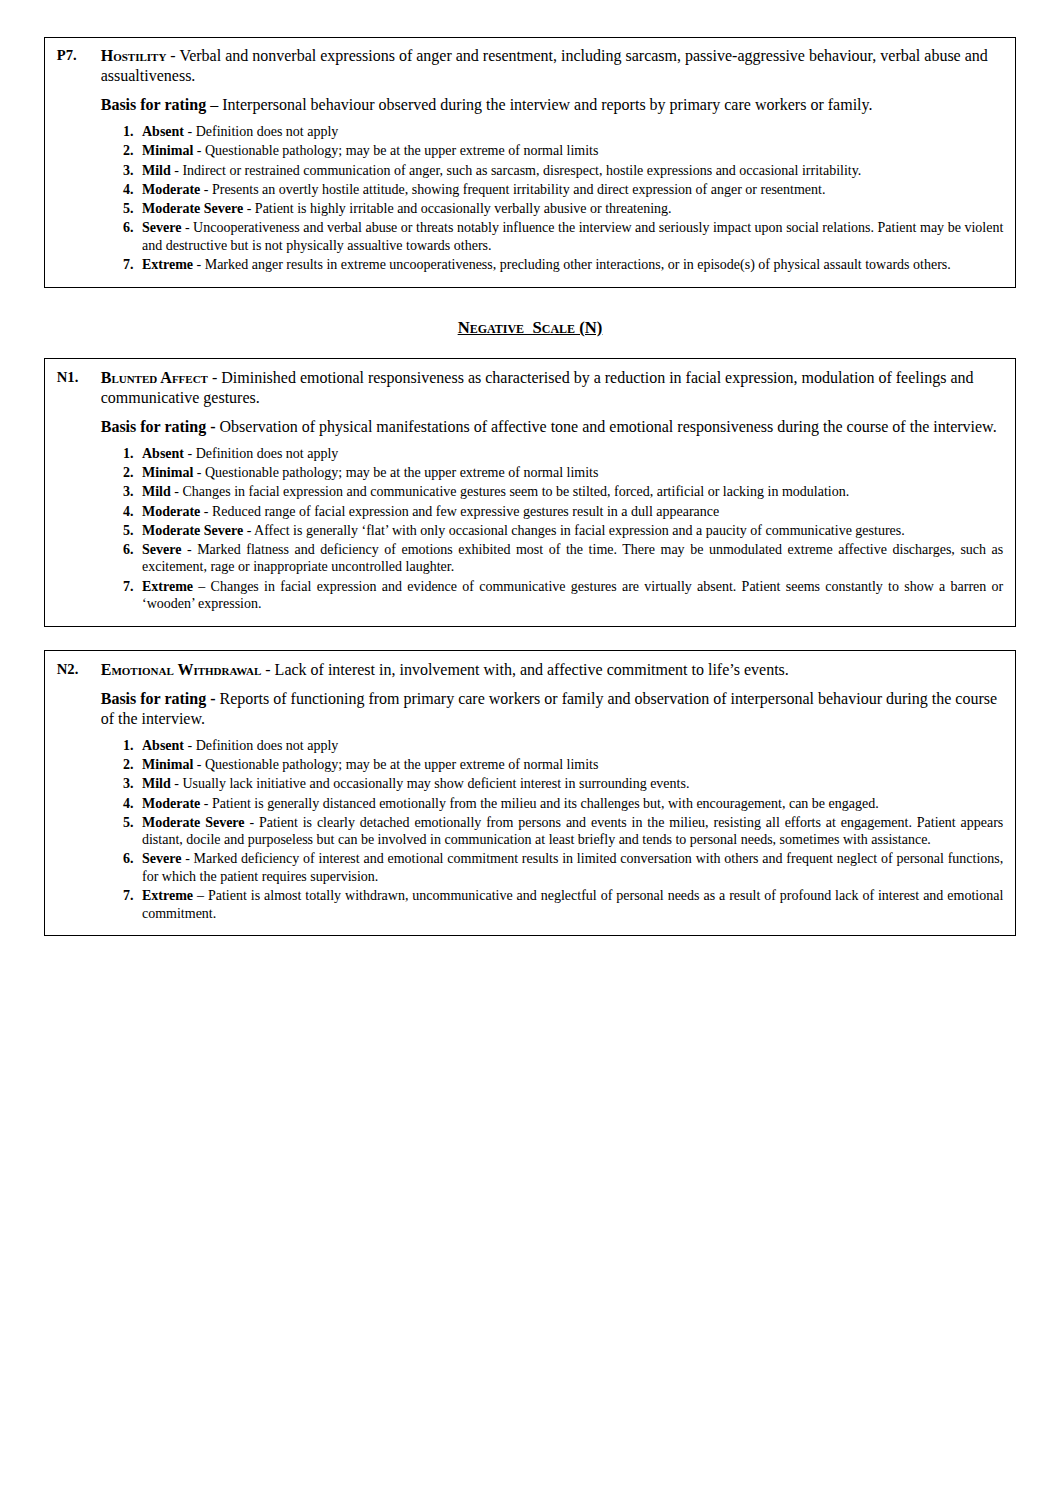P7.
Hostility - Verbal and nonverbal expressions of anger and resentment, including sarcasm, passive-aggressive behaviour, verbal abuse and assualtiveness.
Basis for rating – Interpersonal behaviour observed during the interview and reports by primary care workers or family.
Absent - Definition does not apply
Minimal - Questionable pathology; may be at the upper extreme of normal limits
Mild - Indirect or restrained communication of anger, such as sarcasm, disrespect, hostile expressions and occasional irritability.
Moderate - Presents an overtly hostile attitude, showing frequent irritability and direct expression of anger or resentment.
Moderate Severe - Patient is highly irritable and occasionally verbally abusive or threatening.
Severe - Uncooperativeness and verbal abuse or threats notably influence the interview and seriously impact upon social relations. Patient may be violent and destructive but is not physically assualtive towards others.
Extreme - Marked anger results in extreme uncooperativeness, precluding other interactions, or in episode(s) of physical assault towards others.
Negative Scale (N)
N1.
Blunted Affect - Diminished emotional responsiveness as characterised by a reduction in facial expression, modulation of feelings and communicative gestures.
Basis for rating - Observation of physical manifestations of affective tone and emotional responsiveness during the course of the interview.
Absent - Definition does not apply
Minimal - Questionable pathology; may be at the upper extreme of normal limits
Mild - Changes in facial expression and communicative gestures seem to be stilted, forced, artificial or lacking in modulation.
Moderate - Reduced range of facial expression and few expressive gestures result in a dull appearance
Moderate Severe - Affect is generally ‘flat’ with only occasional changes in facial expression and a paucity of communicative gestures.
Severe - Marked flatness and deficiency of emotions exhibited most of the time. There may be unmodulated extreme affective discharges, such as excitement, rage or inappropriate uncontrolled laughter.
Extreme – Changes in facial expression and evidence of communicative gestures are virtually absent. Patient seems constantly to show a barren or ‘wooden’ expression.
N2.
Emotional Withdrawal - Lack of interest in, involvement with, and affective commitment to life’s events.
Basis for rating - Reports of functioning from primary care workers or family and observation of interpersonal behaviour during the course of the interview.
Absent - Definition does not apply
Minimal - Questionable pathology; may be at the upper extreme of normal limits
Mild - Usually lack initiative and occasionally may show deficient interest in surrounding events.
Moderate - Patient is generally distanced emotionally from the milieu and its challenges but, with encouragement, can be engaged.
Moderate Severe - Patient is clearly detached emotionally from persons and events in the milieu, resisting all efforts at engagement. Patient appears distant, docile and purposeless but can be involved in communication at least briefly and tends to personal needs, sometimes with assistance.
Severe - Marked deficiency of interest and emotional commitment results in limited conversation with others and frequent neglect of personal functions, for which the patient requires supervision.
Extreme – Patient is almost totally withdrawn, uncommunicative and neglectful of personal needs as a result of profound lack of interest and emotional commitment.